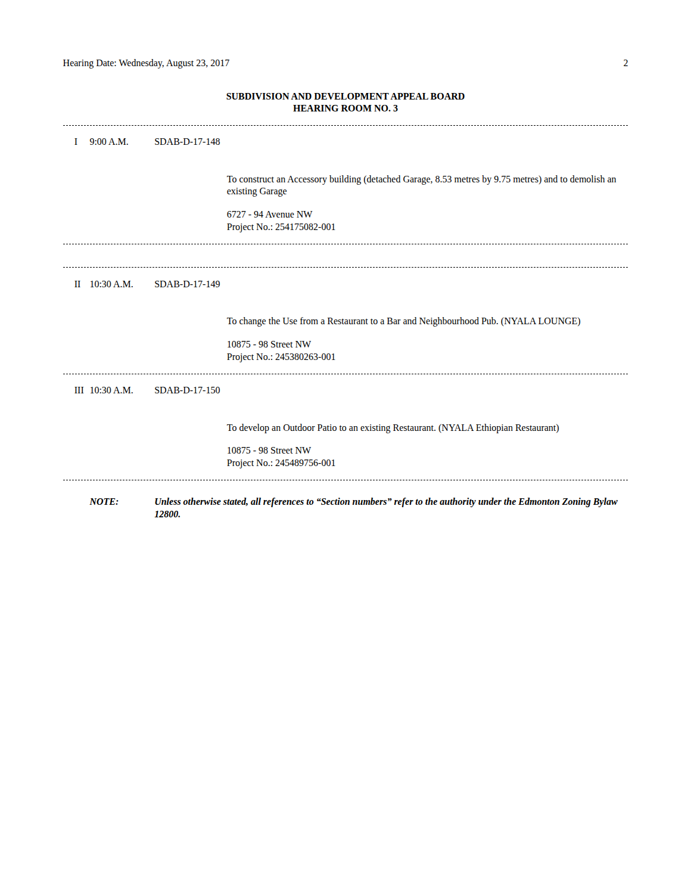Hearing Date: Wednesday, August 23, 2017 2
SUBDIVISION AND DEVELOPMENT APPEAL BOARD
HEARING ROOM NO. 3
I
9:00 A.M.
SDAB-D-17-148
To construct an Accessory building (detached Garage, 8.53 metres by 9.75 metres) and to demolish an existing Garage
6727 - 94 Avenue NW
Project No.: 254175082-001
II
10:30 A.M.
SDAB-D-17-149
To change the Use from a Restaurant to a Bar and Neighbourhood Pub. (NYALA LOUNGE)
10875 - 98 Street NW
Project No.: 245380263-001
III
10:30 A.M.
SDAB-D-17-150
To develop an Outdoor Patio to an existing Restaurant. (NYALA Ethiopian Restaurant)
10875 - 98 Street NW
Project No.: 245489756-001
NOTE:
Unless otherwise stated, all references to “Section numbers” refer to the authority under the Edmonton Zoning Bylaw 12800.